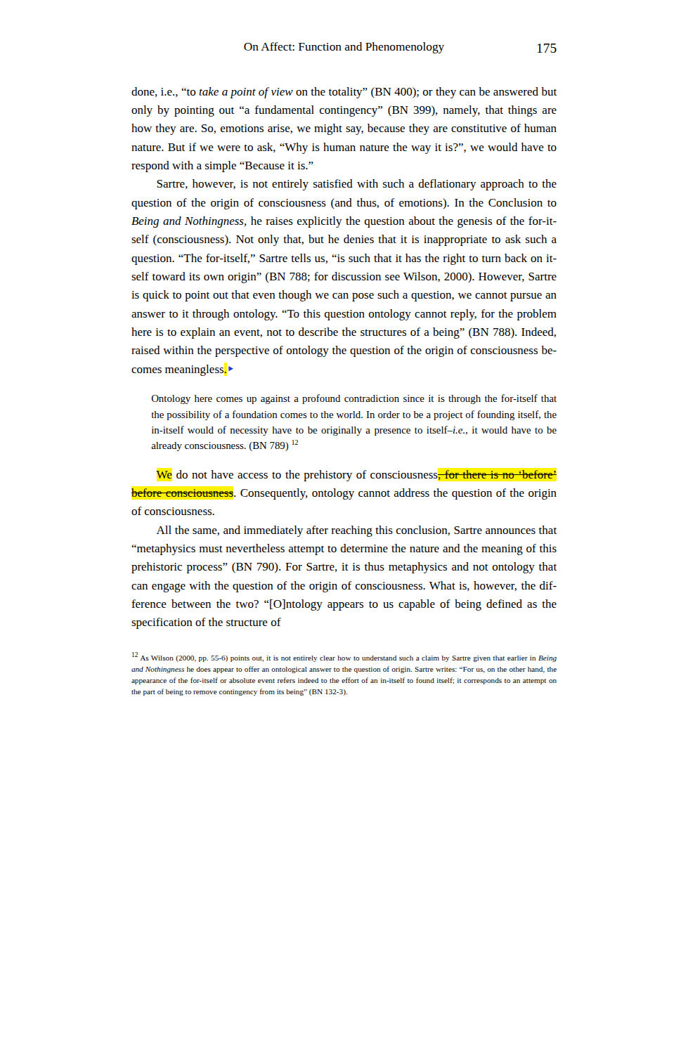On Affect: Function and Phenomenology 175
done, i.e., “to take a point of view on the totality” (BN 400); or they can be answered but only by pointing out “a fundamental contingency” (BN 399), namely, that things are how they are. So, emotions arise, we might say, because they are constitutive of human nature. But if we were to ask, “Why is human nature the way it is?”, we would have to respond with a simple “Because it is.”
Sartre, however, is not entirely satisfied with such a deflationary approach to the question of the origin of consciousness (and thus, of emotions). In the Conclusion to Being and Nothingness, he raises explicitly the question about the genesis of the for-itself (consciousness). Not only that, but he denies that it is inappropriate to ask such a question. “The for-itself,” Sartre tells us, “is such that it has the right to turn back on itself toward its own origin” (BN 788; for discussion see Wilson, 2000). However, Sartre is quick to point out that even though we can pose such a question, we cannot pursue an answer to it through ontology. “To this question ontology cannot reply, for the problem here is to explain an event, not to describe the structures of a being” (BN 788). Indeed, raised within the perspective of ontology the question of the origin of consciousness becomes meaningless.‣
Ontology here comes up against a profound contradiction since it is through the for-itself that the possibility of a foundation comes to the world. In order to be a project of founding itself, the in-itself would of necessity have to be originally a presence to itself–i.e., it would have to be already consciousness. (BN 789) 12
We do not have access to the prehistory of consciousness, for there is no ‘before’ before consciousness. Consequently, ontology cannot address the question of the origin of consciousness.
All the same, and immediately after reaching this conclusion, Sartre announces that “metaphysics must nevertheless attempt to determine the nature and the meaning of this prehistoric process” (BN 790). For Sartre, it is thus metaphysics and not ontology that can engage with the question of the origin of consciousness. What is, however, the difference between the two? “[O]ntology appears to us capable of being defined as the specification of the structure of
12 As Wilson (2000, pp. 55-6) points out, it is not entirely clear how to understand such a claim by Sartre given that earlier in Being and Nothingness he does appear to offer an ontological answer to the question of origin. Sartre writes: “For us, on the other hand, the appearance of the for-itself or absolute event refers indeed to the effort of an in-itself to found itself; it corresponds to an attempt on the part of being to remove contingency from its being” (BN 132-3).